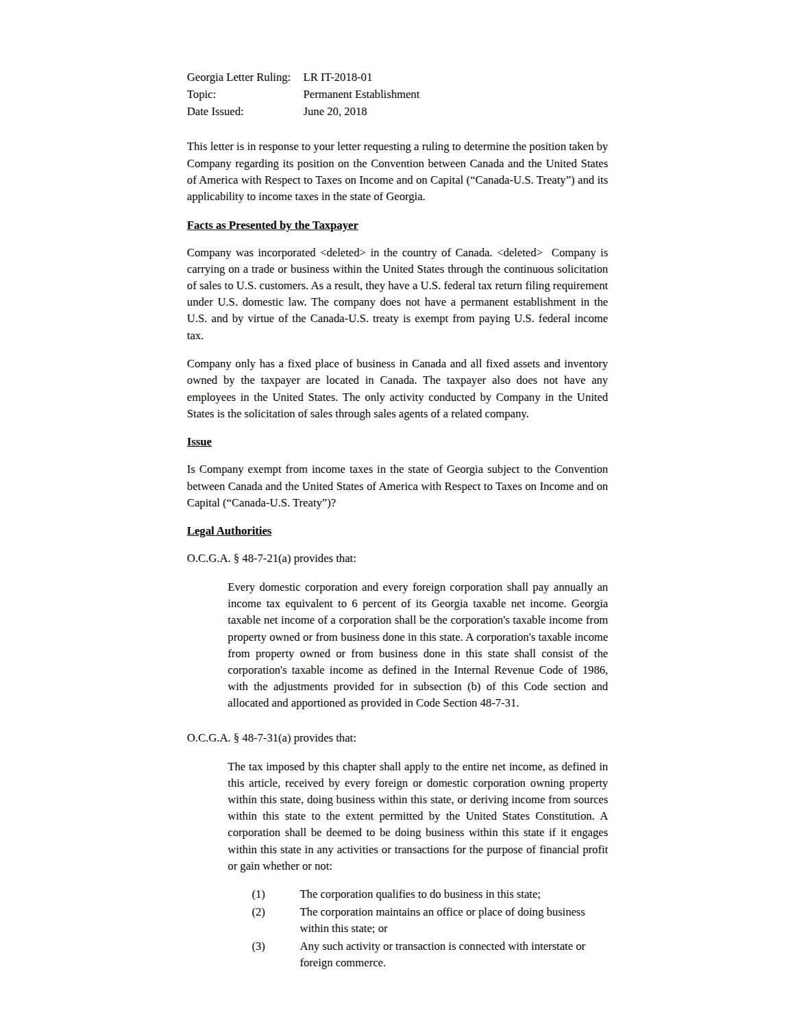| Georgia Letter Ruling: | LR IT-2018-01 |
| Topic: | Permanent Establishment |
| Date Issued: | June 20, 2018 |
This letter is in response to your letter requesting a ruling to determine the position taken by Company regarding its position on the Convention between Canada and the United States of America with Respect to Taxes on Income and on Capital (“Canada-U.S. Treaty”) and its applicability to income taxes in the state of Georgia.
Facts as Presented by the Taxpayer
Company was incorporated <deleted> in the country of Canada. <deleted> Company is carrying on a trade or business within the United States through the continuous solicitation of sales to U.S. customers. As a result, they have a U.S. federal tax return filing requirement under U.S. domestic law. The company does not have a permanent establishment in the U.S. and by virtue of the Canada-U.S. treaty is exempt from paying U.S. federal income tax.
Company only has a fixed place of business in Canada and all fixed assets and inventory owned by the taxpayer are located in Canada. The taxpayer also does not have any employees in the United States. The only activity conducted by Company in the United States is the solicitation of sales through sales agents of a related company.
Issue
Is Company exempt from income taxes in the state of Georgia subject to the Convention between Canada and the United States of America with Respect to Taxes on Income and on Capital (“Canada-U.S. Treaty”)?
Legal Authorities
O.C.G.A. § 48-7-21(a) provides that:
Every domestic corporation and every foreign corporation shall pay annually an income tax equivalent to 6 percent of its Georgia taxable net income. Georgia taxable net income of a corporation shall be the corporation's taxable income from property owned or from business done in this state. A corporation's taxable income from property owned or from business done in this state shall consist of the corporation's taxable income as defined in the Internal Revenue Code of 1986, with the adjustments provided for in subsection (b) of this Code section and allocated and apportioned as provided in Code Section 48-7-31.
O.C.G.A. § 48-7-31(a) provides that:
The tax imposed by this chapter shall apply to the entire net income, as defined in this article, received by every foreign or domestic corporation owning property within this state, doing business within this state, or deriving income from sources within this state to the extent permitted by the United States Constitution. A corporation shall be deemed to be doing business within this state if it engages within this state in any activities or transactions for the purpose of financial profit or gain whether or not:
(1) The corporation qualifies to do business in this state;
(2) The corporation maintains an office or place of doing business within this state; or
(3) Any such activity or transaction is connected with interstate or foreign commerce.